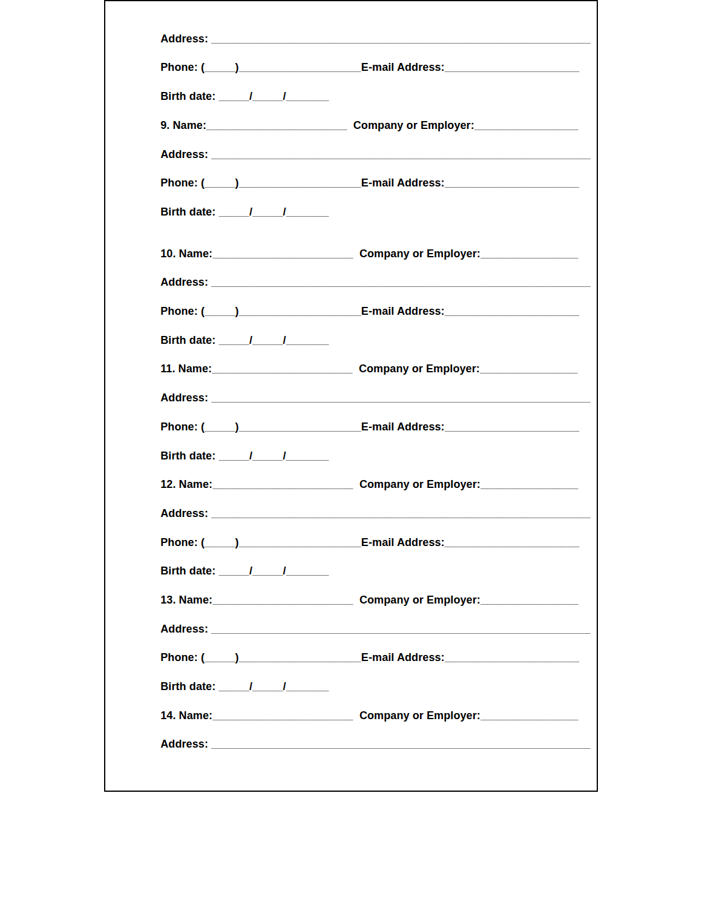Address: ______________________________________________________________
Phone: (_____)____________________E-mail Address:______________________
Birth date: _____/_____/_______
9. Name:_______________________ Company or Employer:_________________
Address: ______________________________________________________________
Phone: (_____)____________________E-mail Address:______________________
Birth date: _____/_____/_______
10. Name:_______________________ Company or Employer:________________
Address: ______________________________________________________________
Phone: (_____)____________________E-mail Address:______________________
Birth date: _____/_____/_______
11. Name:_______________________ Company or Employer:________________
Address: ______________________________________________________________
Phone: (_____)____________________E-mail Address:______________________
Birth date: _____/_____/_______
12. Name:_______________________ Company or Employer:________________
Address: ______________________________________________________________
Phone: (_____)____________________E-mail Address:______________________
Birth date: _____/_____/_______
13. Name:_______________________ Company or Employer:________________
Address: ______________________________________________________________
Phone: (_____)____________________E-mail Address:______________________
Birth date: _____/_____/_______
14. Name:_______________________ Company or Employer:________________
Address: ______________________________________________________________